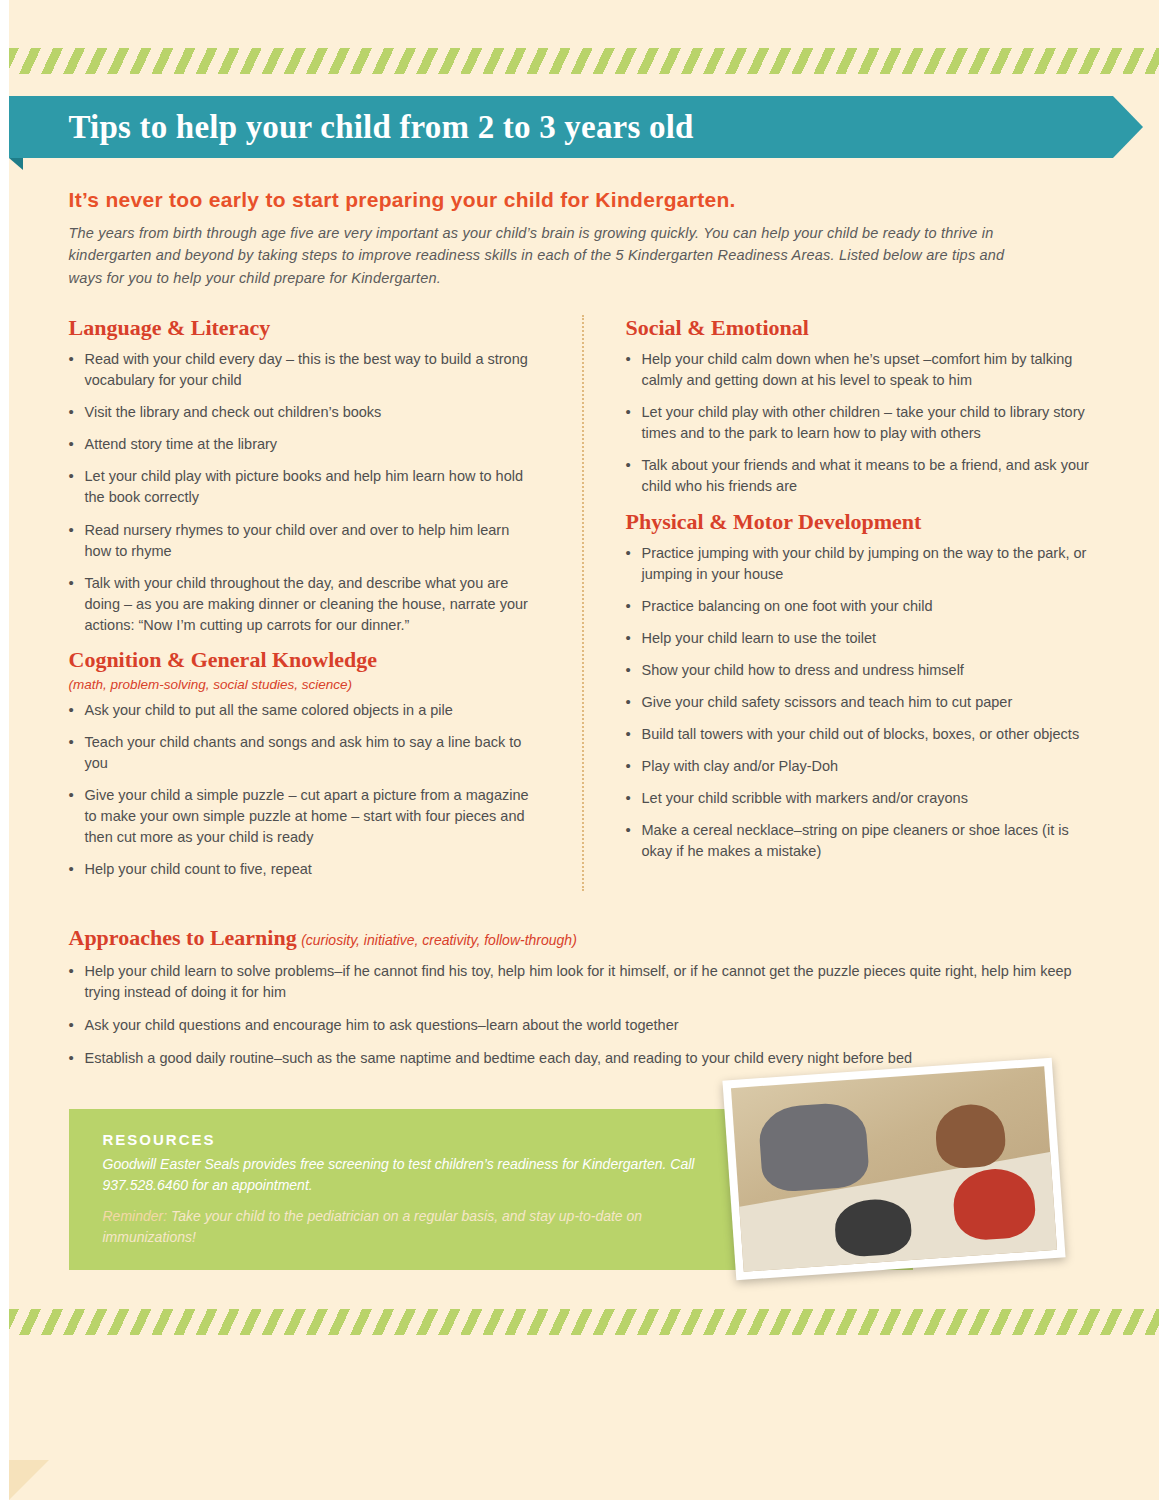Tips to help your child from 2 to 3 years old
It’s never too early to start preparing your child for Kindergarten.
The years from birth through age five are very important as your child’s brain is growing quickly. You can help your child be ready to thrive in kindergarten and beyond by taking steps to improve readiness skills in each of the 5 Kindergarten Readiness Areas. Listed below are tips and ways for you to help your child prepare for Kindergarten.
Language & Literacy
Read with your child every day – this is the best way to build a strong vocabulary for your child
Visit the library and check out children’s books
Attend story time at the library
Let your child play with picture books and help him learn how to hold the book correctly
Read nursery rhymes to your child over and over to help him learn how to rhyme
Talk with your child throughout the day, and describe what you are doing – as you are making dinner or cleaning the house, narrate your actions: “Now I’m cutting up carrots for our dinner.”
Cognition & General Knowledge
(math, problem-solving, social studies, science)
Ask your child to put all the same colored objects in a pile
Teach your child chants and songs and ask him to say a line back to you
Give your child a simple puzzle – cut apart a picture from a magazine to make your own simple puzzle at home – start with four pieces and then cut more as your child is ready
Help your child count to five, repeat
Social & Emotional
Help your child calm down when he’s upset –comfort him by talking calmly and getting down at his level to speak to him
Let your child play with other children – take your child to library story times and to the park to learn how to play with others
Talk about your friends and what it means to be a friend, and ask your child who his friends are
Physical & Motor Development
Practice jumping with your child by jumping on the way to the park, or jumping in your house
Practice balancing on one foot with your child
Help your child learn to use the toilet
Show your child how to dress and undress himself
Give your child safety scissors and teach him to cut paper
Build tall towers with your child out of blocks, boxes, or other objects
Play with clay and/or Play-Doh
Let your child scribble with markers and/or crayons
Make a cereal necklace–string on pipe cleaners or shoe laces (it is okay if he makes a mistake)
Approaches to Learning
(curiosity, initiative, creativity, follow-through)
Help your child learn to solve problems–if he cannot find his toy, help him look for it himself, or if he cannot get the puzzle pieces quite right, help him keep trying instead of doing it for him
Ask your child questions and encourage him to ask questions–learn about the world together
Establish a good daily routine–such as the same naptime and bedtime each day, and reading to your child every night before bed
RESOURCES
Goodwill Easter Seals provides free screening to test children’s readiness for Kindergarten. Call 937.528.6460 for an appointment.
Reminder: Take your child to the pediatrician on a regular basis, and stay up-to-date on immunizations!